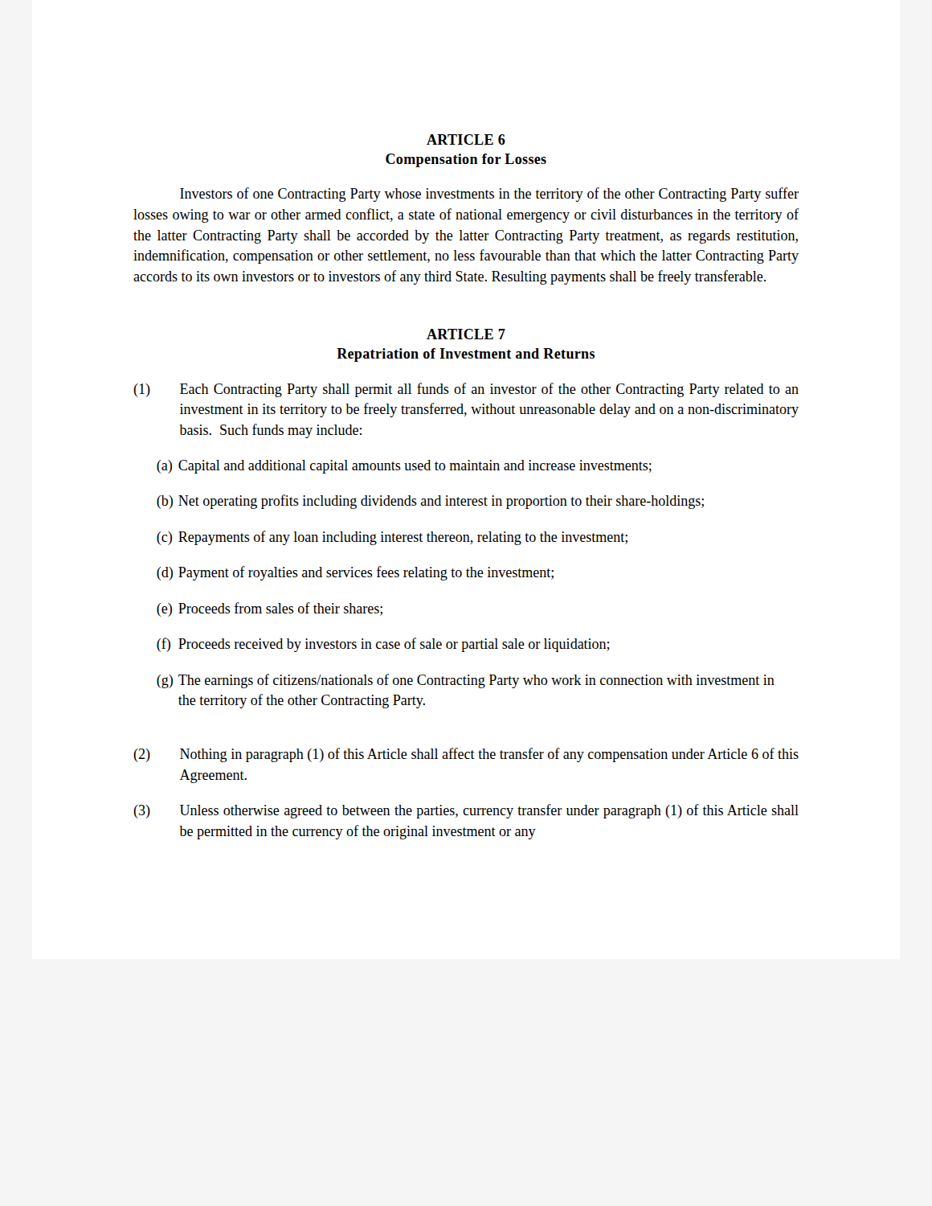ARTICLE 6 Compensation for Losses
Investors of one Contracting Party whose investments in the territory of the other Contracting Party suffer losses owing to war or other armed conflict, a state of national emergency or civil disturbances in the territory of the latter Contracting Party shall be accorded by the latter Contracting Party treatment, as regards restitution, indemnification, compensation or other settlement, no less favourable than that which the latter Contracting Party accords to its own investors or to investors of any third State. Resulting payments shall be freely transferable.
ARTICLE 7 Repatriation of Investment and Returns
(1) Each Contracting Party shall permit all funds of an investor of the other Contracting Party related to an investment in its territory to be freely transferred, without unreasonable delay and on a non-discriminatory basis. Such funds may include:
(a) Capital and additional capital amounts used to maintain and increase investments;
(b) Net operating profits including dividends and interest in proportion to their share-holdings;
(c) Repayments of any loan including interest thereon, relating to the investment;
(d) Payment of royalties and services fees relating to the investment;
(e) Proceeds from sales of their shares;
(f) Proceeds received by investors in case of sale or partial sale or liquidation;
(g) The earnings of citizens/nationals of one Contracting Party who work in connection with investment in the territory of the other Contracting Party.
(2) Nothing in paragraph (1) of this Article shall affect the transfer of any compensation under Article 6 of this Agreement.
(3) Unless otherwise agreed to between the parties, currency transfer under paragraph (1) of this Article shall be permitted in the currency of the original investment or any